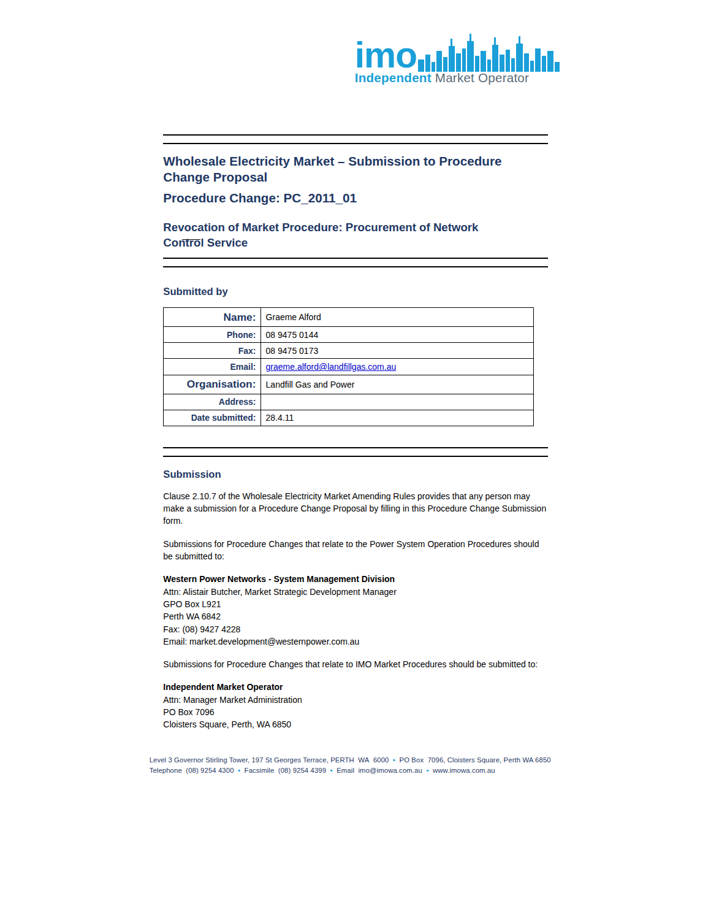imo
Independent Market Operator
Wholesale Electricity Market – Submission to Procedure Change Proposal
Procedure Change: PC_2011_01
Revocation of Market Procedure: Procurement of Network Control Service
Submitted by
| Name: | Graeme Alford |
| Phone: | 08 9475 0144 |
| Fax: | 08 9475 0173 |
| Email: | graeme.alford@landfillgas.com.au |
| Organisation: | Landfill Gas and Power |
| Address: | |
| Date submitted: | 28.4.11 |
Submission
Clause 2.10.7 of the Wholesale Electricity Market Amending Rules provides that any person may make a submission for a Procedure Change Proposal by filling in this Procedure Change Submission form.
Submissions for Procedure Changes that relate to the Power System Operation Procedures should be submitted to:
Western Power Networks - System Management Division
Attn: Alistair Butcher, Market Strategic Development Manager
GPO Box L921
Perth WA 6842
Fax: (08) 9427 4228
Email: market.development@westernpower.com.au
Submissions for Procedure Changes that relate to IMO Market Procedures should be submitted to:
Independent Market Operator
Attn: Manager Market Administration
PO Box 7096
Cloisters Square, Perth, WA 6850
Level 3 Governor Stirling Tower, 197 St Georges Terrace, PERTH WA 6000 • PO Box 7096, Cloisters Square, Perth WA 6850
Telephone (08) 9254 4300 • Facsimile (08) 9254 4399 • Email imo@imowa.com.au • www.imowa.com.au